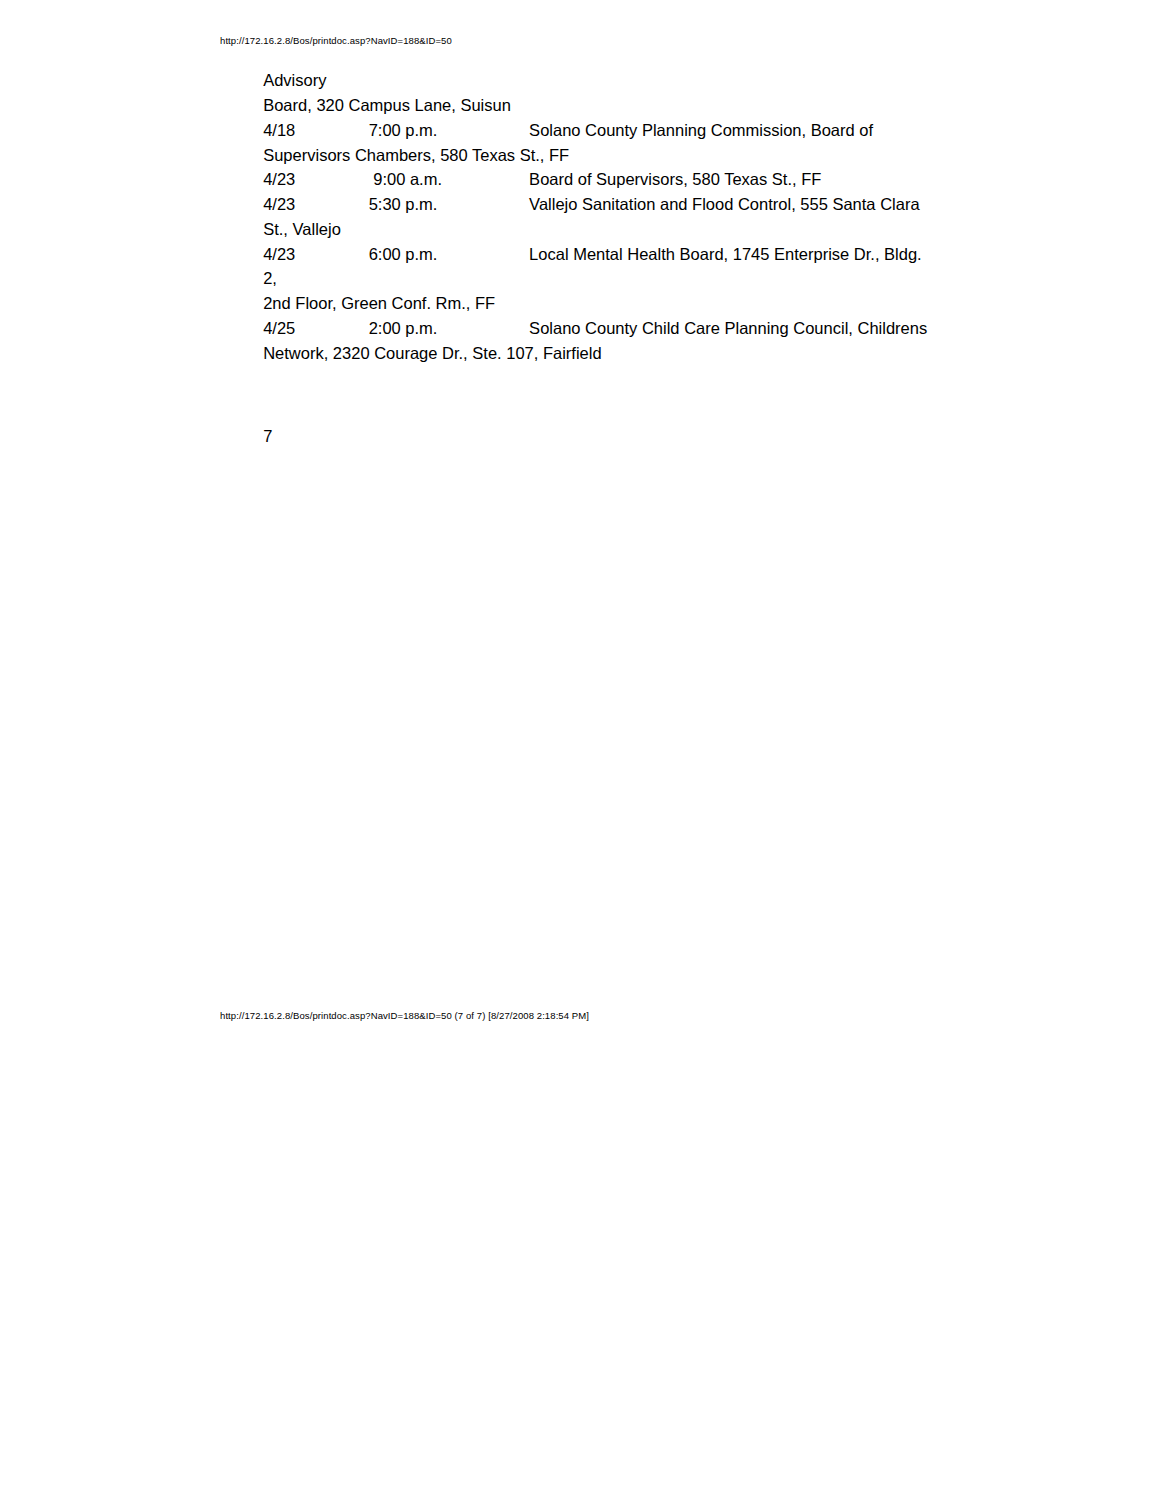http://172.16.2.8/Bos/printdoc.asp?NavID=188&ID=50
Advisory Board, 320 Campus Lane, Suisun 4/18 7:00 p.m. Solano County Planning Commission, Board of Supervisors Chambers, 580 Texas St., FF 4/23 9:00 a.m. Board of Supervisors, 580 Texas St., FF 4/23 5:30 p.m. Vallejo Sanitation and Flood Control, 555 Santa Clara St., Vallejo 4/23 6:00 p.m. Local Mental Health Board, 1745 Enterprise Dr., Bldg. 2, 2nd Floor, Green Conf. Rm., FF 4/25 2:00 p.m. Solano County Child Care Planning Council, Childrens Network, 2320 Courage Dr., Ste. 107, Fairfield
7
http://172.16.2.8/Bos/printdoc.asp?NavID=188&ID=50 (7 of 7) [8/27/2008 2:18:54 PM]